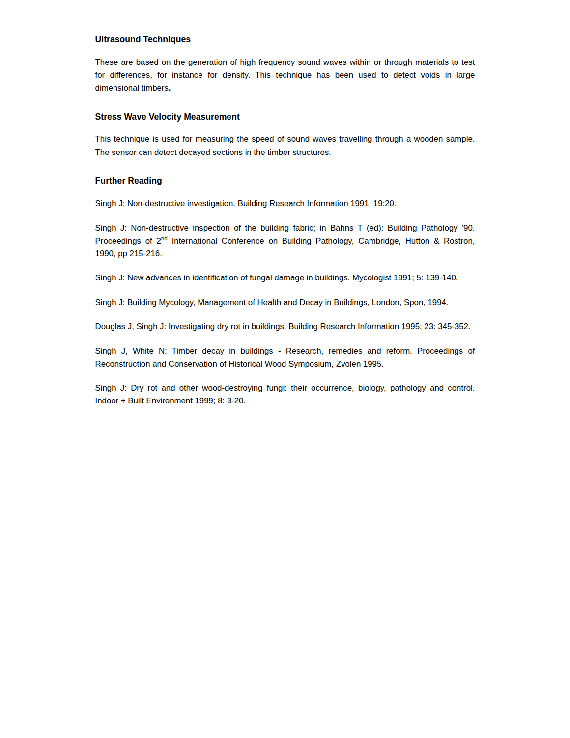Ultrasound Techniques
These are based on the generation of high frequency sound waves within or through materials to test for differences, for instance for density. This technique has been used to detect voids in large dimensional timbers.
Stress Wave Velocity Measurement
This technique is used for measuring the speed of sound waves travelling through a wooden sample. The sensor can detect decayed sections in the timber structures.
Further Reading
Singh J: Non-destructive investigation. Building Research Information 1991; 19:20.
Singh J: Non-destructive inspection of the building fabric; in Bahns T (ed): Building Pathology '90. Proceedings of 2nd International Conference on Building Pathology, Cambridge, Hutton & Rostron, 1990, pp 215-216.
Singh J: New advances in identification of fungal damage in buildings. Mycologist 1991; 5: 139-140.
Singh J: Building Mycology, Management of Health and Decay in Buildings, London, Spon, 1994.
Douglas J, Singh J: Investigating dry rot in buildings. Building Research Information 1995; 23: 345-352.
Singh J, White N: Timber decay in buildings - Research, remedies and reform. Proceedings of Reconstruction and Conservation of Historical Wood Symposium, Zvolen 1995.
Singh J: Dry rot and other wood-destroying fungi: their occurrence, biology, pathology and control. Indoor + Built Environment 1999; 8: 3-20.